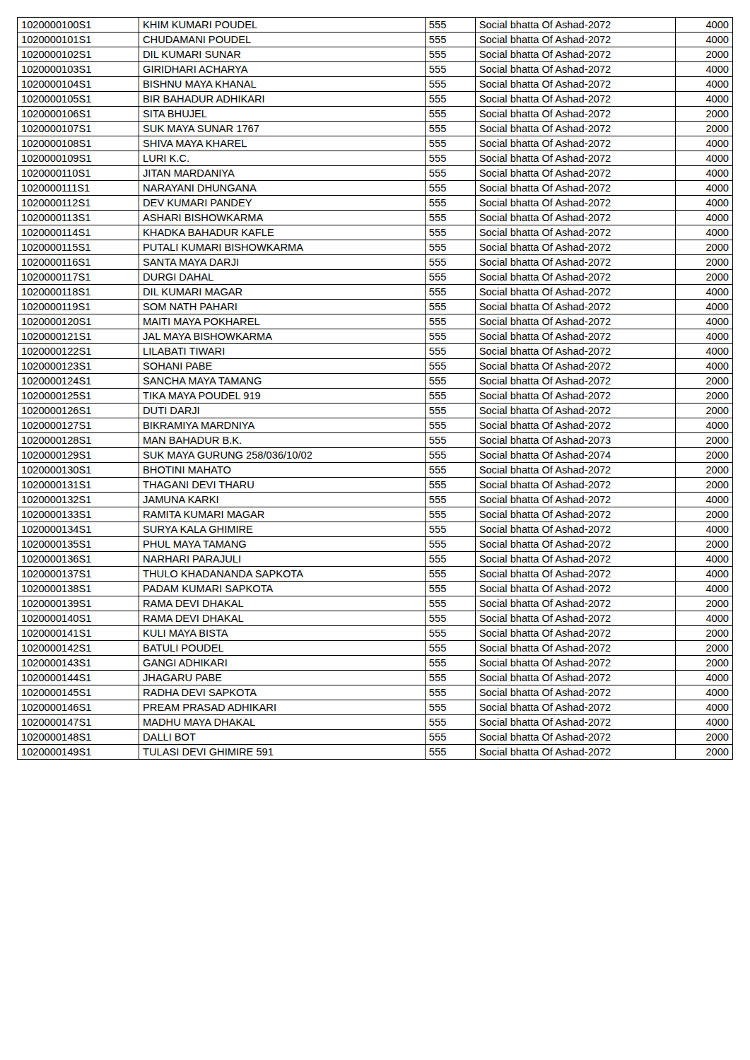| 1020000100S1 | KHIM KUMARI POUDEL | 555 | Social bhatta Of Ashad-2072 | 4000 |
| 1020000101S1 | CHUDAMANI POUDEL | 555 | Social bhatta Of Ashad-2072 | 4000 |
| 1020000102S1 | DIL KUMARI SUNAR | 555 | Social bhatta Of Ashad-2072 | 2000 |
| 1020000103S1 | GIRIDHARI ACHARYA | 555 | Social bhatta Of Ashad-2072 | 4000 |
| 1020000104S1 | BISHNU MAYA KHANAL | 555 | Social bhatta Of Ashad-2072 | 4000 |
| 1020000105S1 | BIR BAHADUR ADHIKARI | 555 | Social bhatta Of Ashad-2072 | 4000 |
| 1020000106S1 | SITA BHUJEL | 555 | Social bhatta Of Ashad-2072 | 2000 |
| 1020000107S1 | SUK MAYA SUNAR 1767 | 555 | Social bhatta Of Ashad-2072 | 2000 |
| 1020000108S1 | SHIVA MAYA KHAREL | 555 | Social bhatta Of Ashad-2072 | 4000 |
| 1020000109S1 | LURI K.C. | 555 | Social bhatta Of Ashad-2072 | 4000 |
| 1020000110S1 | JITAN MARDANIYA | 555 | Social bhatta Of Ashad-2072 | 4000 |
| 1020000111S1 | NARAYANI DHUNGANA | 555 | Social bhatta Of Ashad-2072 | 4000 |
| 1020000112S1 | DEV KUMARI PANDEY | 555 | Social bhatta Of Ashad-2072 | 4000 |
| 1020000113S1 | ASHARI BISHOWKARMA | 555 | Social bhatta Of Ashad-2072 | 4000 |
| 1020000114S1 | KHADKA BAHADUR KAFLE | 555 | Social bhatta Of Ashad-2072 | 4000 |
| 1020000115S1 | PUTALI KUMARI BISHOWKARMA | 555 | Social bhatta Of Ashad-2072 | 2000 |
| 1020000116S1 | SANTA MAYA DARJI | 555 | Social bhatta Of Ashad-2072 | 2000 |
| 1020000117S1 | DURGI DAHAL | 555 | Social bhatta Of Ashad-2072 | 2000 |
| 1020000118S1 | DIL KUMARI MAGAR | 555 | Social bhatta Of Ashad-2072 | 4000 |
| 1020000119S1 | SOM NATH PAHARI | 555 | Social bhatta Of Ashad-2072 | 4000 |
| 1020000120S1 | MAITI MAYA POKHAREL | 555 | Social bhatta Of Ashad-2072 | 4000 |
| 1020000121S1 | JAL MAYA BISHOWKARMA | 555 | Social bhatta Of Ashad-2072 | 4000 |
| 1020000122S1 | LILABATI TIWARI | 555 | Social bhatta Of Ashad-2072 | 4000 |
| 1020000123S1 | SOHANI PABE | 555 | Social bhatta Of Ashad-2072 | 4000 |
| 1020000124S1 | SANCHA MAYA TAMANG | 555 | Social bhatta Of Ashad-2072 | 2000 |
| 1020000125S1 | TIKA MAYA POUDEL 919 | 555 | Social bhatta Of Ashad-2072 | 2000 |
| 1020000126S1 | DUTI DARJI | 555 | Social bhatta Of Ashad-2072 | 2000 |
| 1020000127S1 | BIKRAMIYA MARDNIYA | 555 | Social bhatta Of Ashad-2072 | 4000 |
| 1020000128S1 | MAN BAHADUR B.K. | 555 | Social bhatta Of Ashad-2073 | 2000 |
| 1020000129S1 | SUK MAYA GURUNG 258/036/10/02 | 555 | Social bhatta Of Ashad-2074 | 2000 |
| 1020000130S1 | BHOTINI MAHATO | 555 | Social bhatta Of Ashad-2072 | 2000 |
| 1020000131S1 | THAGANI DEVI THARU | 555 | Social bhatta Of Ashad-2072 | 2000 |
| 1020000132S1 | JAMUNA KARKI | 555 | Social bhatta Of Ashad-2072 | 4000 |
| 1020000133S1 | RAMITA KUMARI MAGAR | 555 | Social bhatta Of Ashad-2072 | 2000 |
| 1020000134S1 | SURYA KALA GHIMIRE | 555 | Social bhatta Of Ashad-2072 | 4000 |
| 1020000135S1 | PHUL MAYA TAMANG | 555 | Social bhatta Of Ashad-2072 | 2000 |
| 1020000136S1 | NARHARI PARAJULI | 555 | Social bhatta Of Ashad-2072 | 4000 |
| 1020000137S1 | THULO KHADANANDA SAPKOTA | 555 | Social bhatta Of Ashad-2072 | 4000 |
| 1020000138S1 | PADAM KUMARI SAPKOTA | 555 | Social bhatta Of Ashad-2072 | 4000 |
| 1020000139S1 | RAMA DEVI DHAKAL | 555 | Social bhatta Of Ashad-2072 | 2000 |
| 1020000140S1 | RAMA DEVI DHAKAL | 555 | Social bhatta Of Ashad-2072 | 4000 |
| 1020000141S1 | KULI MAYA BISTA | 555 | Social bhatta Of Ashad-2072 | 2000 |
| 1020000142S1 | BATULI POUDEL | 555 | Social bhatta Of Ashad-2072 | 2000 |
| 1020000143S1 | GANGI ADHIKARI | 555 | Social bhatta Of Ashad-2072 | 2000 |
| 1020000144S1 | JHAGARU PABE | 555 | Social bhatta Of Ashad-2072 | 4000 |
| 1020000145S1 | RADHA DEVI SAPKOTA | 555 | Social bhatta Of Ashad-2072 | 4000 |
| 1020000146S1 | PREAM PRASAD ADHIKARI | 555 | Social bhatta Of Ashad-2072 | 4000 |
| 1020000147S1 | MADHU MAYA DHAKAL | 555 | Social bhatta Of Ashad-2072 | 4000 |
| 1020000148S1 | DALLI BOT | 555 | Social bhatta Of Ashad-2072 | 2000 |
| 1020000149S1 | TULASI DEVI GHIMIRE 591 | 555 | Social bhatta Of Ashad-2072 | 2000 |